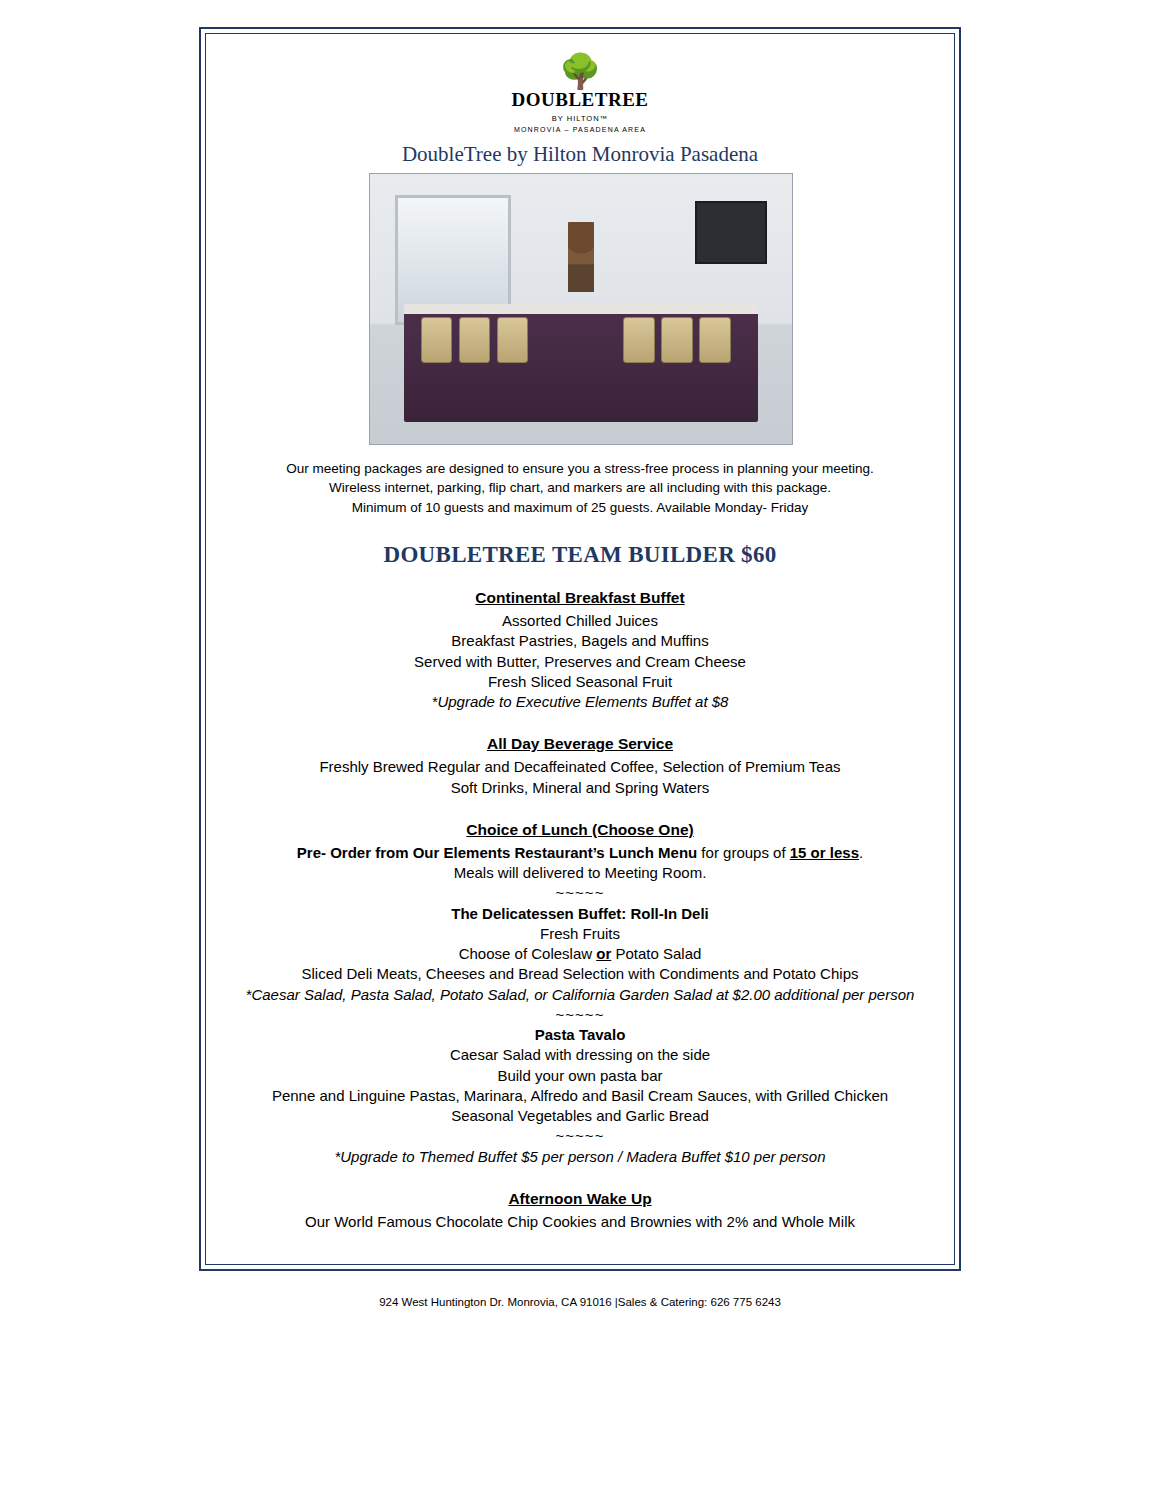🌳
DOUBLETREE
BY HILTON™
MONROVIA – PASADENA AREA
DoubleTree by Hilton Monrovia Pasadena
Our meeting packages are designed to ensure you a stress-free process in planning your meeting.
Wireless internet, parking, flip chart, and markers are all including with this package.
Minimum of 10 guests and maximum of 25 guests. Available Monday- Friday
DOUBLETREE TEAM BUILDER $60
Continental Breakfast Buffet
Assorted Chilled Juices
Breakfast Pastries, Bagels and Muffins
Served with Butter, Preserves and Cream Cheese
Fresh Sliced Seasonal Fruit
*Upgrade to Executive Elements Buffet at $8
All Day Beverage Service
Freshly Brewed Regular and Decaffeinated Coffee, Selection of Premium Teas
Soft Drinks, Mineral and Spring Waters
Choice of Lunch (Choose One)
Pre- Order from Our Elements Restaurant’s Lunch Menu for groups of 15 or less.
Meals will delivered to Meeting Room.
~~~~~
The Delicatessen Buffet: Roll-In Deli
Fresh Fruits
Choose of Coleslaw or Potato Salad
Sliced Deli Meats, Cheeses and Bread Selection with Condiments and Potato Chips
*Caesar Salad, Pasta Salad, Potato Salad, or California Garden Salad at $2.00 additional per person
~~~~~
Pasta Tavalo
Caesar Salad with dressing on the side
Build your own pasta bar
Penne and Linguine Pastas, Marinara, Alfredo and Basil Cream Sauces, with Grilled Chicken
Seasonal Vegetables and Garlic Bread
~~~~~
*Upgrade to Themed Buffet $5 per person / Madera Buffet $10 per person
Afternoon Wake Up
Our World Famous Chocolate Chip Cookies and Brownies with 2% and Whole Milk
924 West Huntington Dr. Monrovia, CA 91016 |Sales & Catering: 626 775 6243